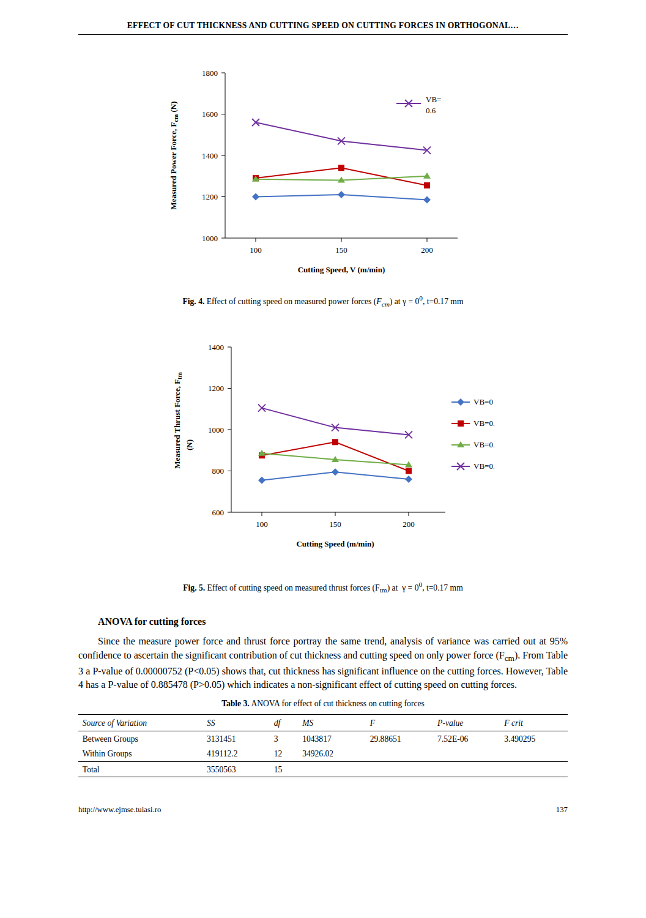EFFECT OF CUT THICKNESS AND CUTTING SPEED ON CUTTING FORCES IN ORTHOGONAL…
1000 1200 1400 1600 1800 100 150 200 Cutting Speed, V (m/min) Measured Power Force, Fcm (N) VB= 0.6
Fig. 4. Effect of cutting speed on measured power forces (Fcm) at γ = 00, t=0.17 mm
600 800 1000 1200 1400 100 150 200 Cutting Speed (m/min) Measured Thrust Force, Ftm (N) VB=0 VB=0.2 VB=0.4 VB=0.6
Fig. 5. Effect of cutting speed on measured thrust forces (Ftm) at γ = 00, t=0.17 mm
ANOVA for cutting forces
Since the measure power force and thrust force portray the same trend, analysis of variance was carried out at 95% confidence to ascertain the significant contribution of cut thickness and cutting speed on only power force (Fcm). From Table 3 a P-value of 0.00000752 (P<0.05) shows that, cut thickness has significant influence on the cutting forces. However, Table 4 has a P-value of 0.885478 (P>0.05) which indicates a non-significant effect of cutting speed on cutting forces.
Table 3. ANOVA for effect of cut thickness on cutting forces
| Source of Variation | SS | df | MS | F | P-value | F crit |
| --- | --- | --- | --- | --- | --- | --- |
| Between Groups | 3131451 | 3 | 1043817 | 29.88651 | 7.52E-06 | 3.490295 |
| Within Groups | 419112.2 | 12 | 34926.02 | | | |
| Total | 3550563 | 15 | | | | |
http://www.ejmse.tuiasi.ro 137